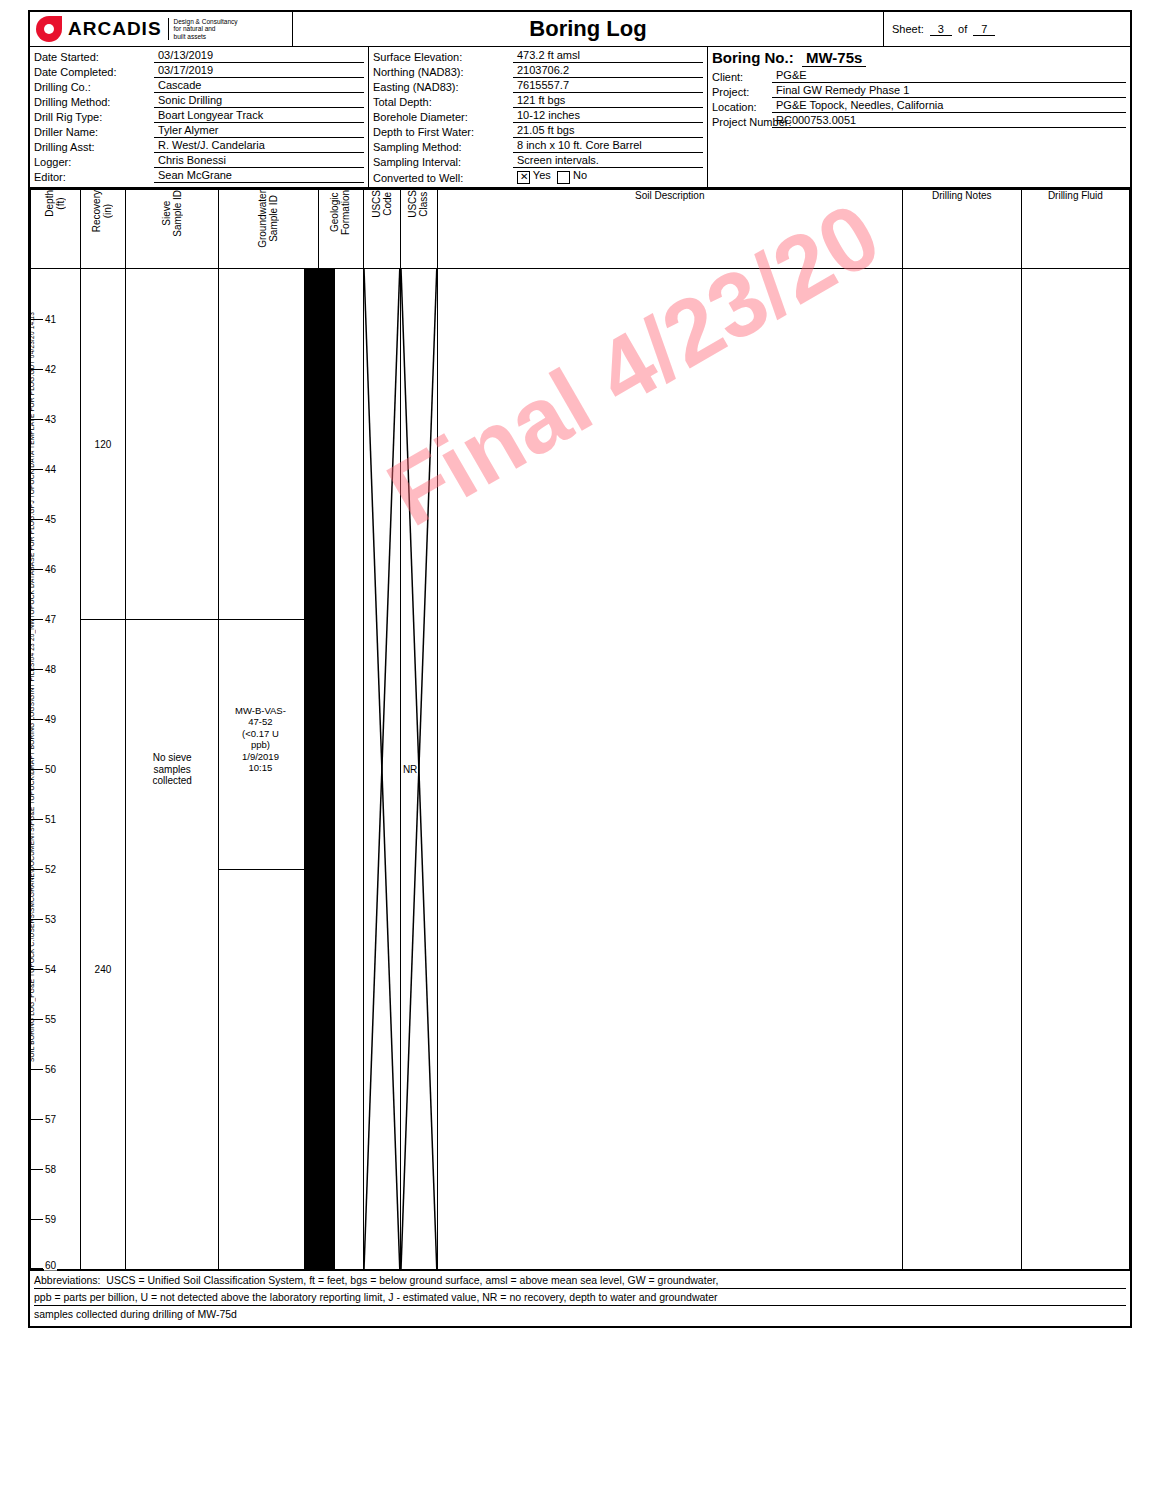ARCADIS
Design & Consultancy
for natural and
built assets
Boring Log
Sheet: 3 of 7
Date Started: 03/13/2019
Date Completed: 03/17/2019
Drilling Co.: Cascade
Drilling Method: Sonic Drilling
Drill Rig Type: Boart Longyear Track
Driller Name: Tyler Alymer
Drilling Asst: R. West/J. Candelaria
Logger: Chris Bonessi
Editor: Sean McGrane
Surface Elevation: 473.2 ft amsl
Northing (NAD83): 2103706.2
Easting (NAD83): 7615557.7
Total Depth: 121 ft bgs
Borehole Diameter: 10-12 inches
Depth to First Water: 21.05 ft bgs
Sampling Method: 8 inch x 10 ft. Core Barrel
Sampling Interval: Screen intervals.
Converted to Well:✕ Yes No
Boring No.: MW-75s
Client: PG&E
Project: Final GW Remedy Phase 1
Location: PG&E Topock, Needles, California
Project Number: RC000753.0051
| Depth (ft) | Recovery (in) | Sieve Sample ID | Groundwater Sample ID | Geologic Formation | USCS Code | USCS Class | Soil Description | Drilling Notes | Drilling Fluid |
| --- | --- | --- | --- | --- | --- | --- | --- | --- | --- |
| 41 42 43 44 45 46 47 48 49 50 51 52 53 54 55 56 57 58 59 60 | 120 240 | No sieve samples collected | MW-B-VAS- 47-52 (<0.17 U ppb) 1/9/2019 10:15 | | | NR | | | |
Abbreviations: USCS = Unified Soil Classification System, ft = feet, bgs = below ground surface, amsl = above mean sea level, GW = groundwater,
ppb = parts per billion, U = not detected above the laboratory reporting limit, J - estimated value, NR = no recovery, depth to water and groundwater
samples collected during drilling of MW-75d
Final 4/23/20
SOIL BORING LOG_PG&E TOPOCK C:\USERS\SMCGRANE\DOCUMENTS\PG&E TOPOCK\DRAFT BORING LOGS\GINT FILES\04 23 20_NWTOPOCK DATABASE FOR PLOG.GPJ TOPOCK DATA TEMPLATE FOR PLOG.GDT 04/23/20 14:13